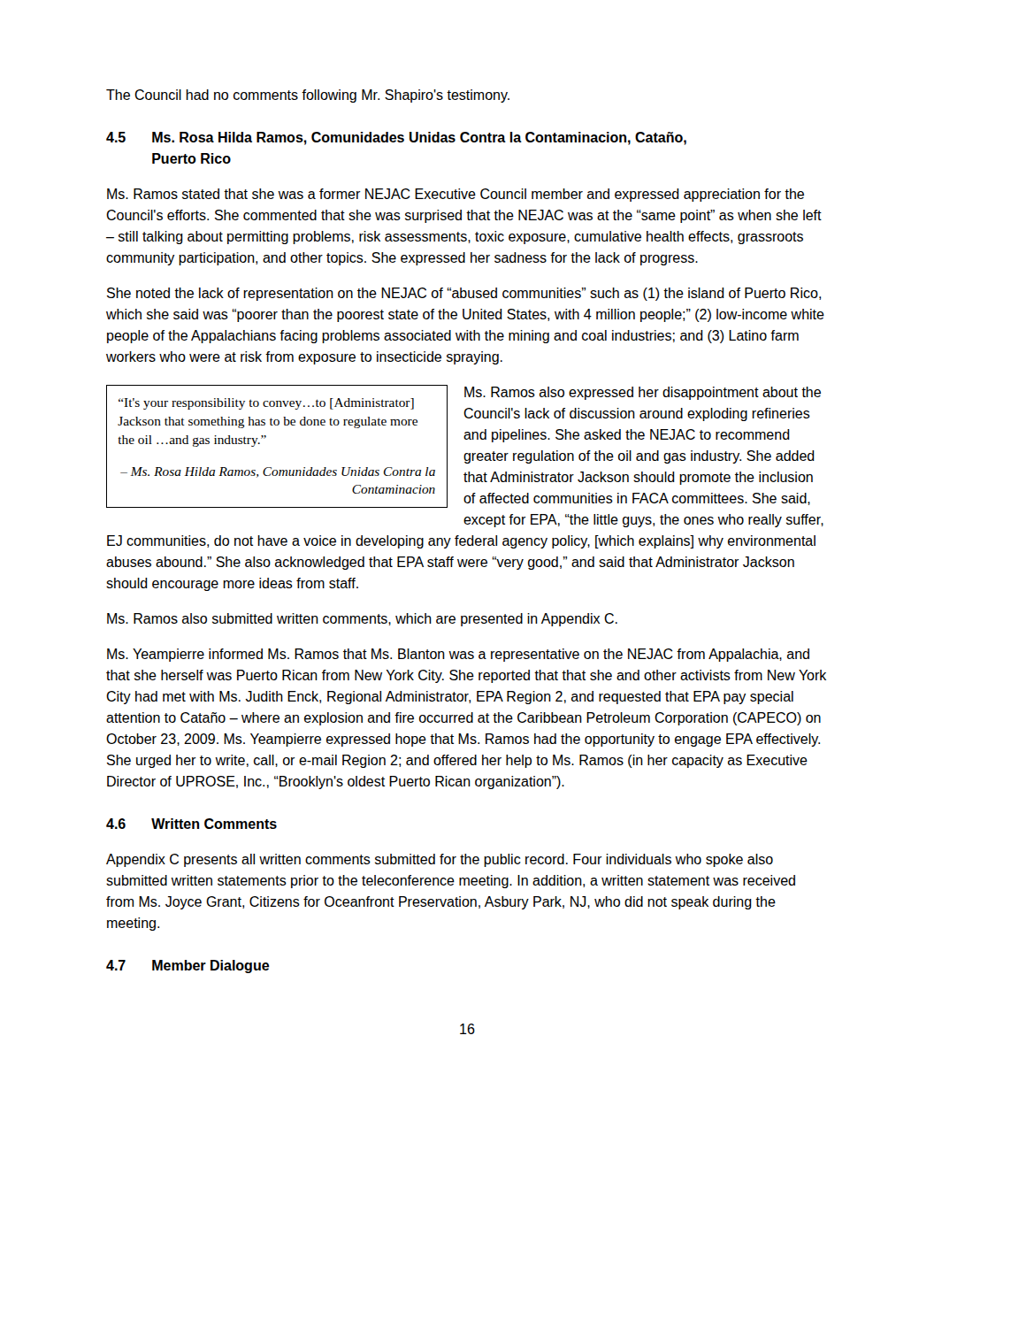The Council had no comments following Mr. Shapiro's testimony.
4.5 Ms. Rosa Hilda Ramos, Comunidades Unidas Contra la Contaminacion, Cataño, Puerto Rico
Ms. Ramos stated that she was a former NEJAC Executive Council member and expressed appreciation for the Council's efforts. She commented that she was surprised that the NEJAC was at the “same point” as when she left – still talking about permitting problems, risk assessments, toxic exposure, cumulative health effects, grassroots community participation, and other topics. She expressed her sadness for the lack of progress.
She noted the lack of representation on the NEJAC of “abused communities” such as (1) the island of Puerto Rico, which she said was “poorer than the poorest state of the United States, with 4 million people;” (2) low-income white people of the Appalachians facing problems associated with the mining and coal industries; and (3) Latino farm workers who were at risk from exposure to insecticide spraying.
“It's your responsibility to convey…to [Administrator] Jackson that something has to be done to regulate more the oil …and gas industry.”
– Ms. Rosa Hilda Ramos, Comunidades Unidas Contra la Contaminacion
Ms. Ramos also expressed her disappointment about the Council's lack of discussion around exploding refineries and pipelines. She asked the NEJAC to recommend greater regulation of the oil and gas industry. She added that Administrator Jackson should promote the inclusion of affected communities in FACA committees. She said, except for EPA, “the little guys, the ones who really suffer, EJ communities, do not have a voice in developing any federal agency policy, [which explains] why environmental abuses abound.” She also acknowledged that EPA staff were “very good,” and said that Administrator Jackson should encourage more ideas from staff.
Ms. Ramos also submitted written comments, which are presented in Appendix C.
Ms. Yeampierre informed Ms. Ramos that Ms. Blanton was a representative on the NEJAC from Appalachia, and that she herself was Puerto Rican from New York City. She reported that that she and other activists from New York City had met with Ms. Judith Enck, Regional Administrator, EPA Region 2, and requested that EPA pay special attention to Cataño – where an explosion and fire occurred at the Caribbean Petroleum Corporation (CAPECO) on October 23, 2009. Ms. Yeampierre expressed hope that Ms. Ramos had the opportunity to engage EPA effectively. She urged her to write, call, or e-mail Region 2; and offered her help to Ms. Ramos (in her capacity as Executive Director of UPROSE, Inc., “Brooklyn's oldest Puerto Rican organization”).
4.6 Written Comments
Appendix C presents all written comments submitted for the public record. Four individuals who spoke also submitted written statements prior to the teleconference meeting. In addition, a written statement was received from Ms. Joyce Grant, Citizens for Oceanfront Preservation, Asbury Park, NJ, who did not speak during the meeting.
4.7 Member Dialogue
16